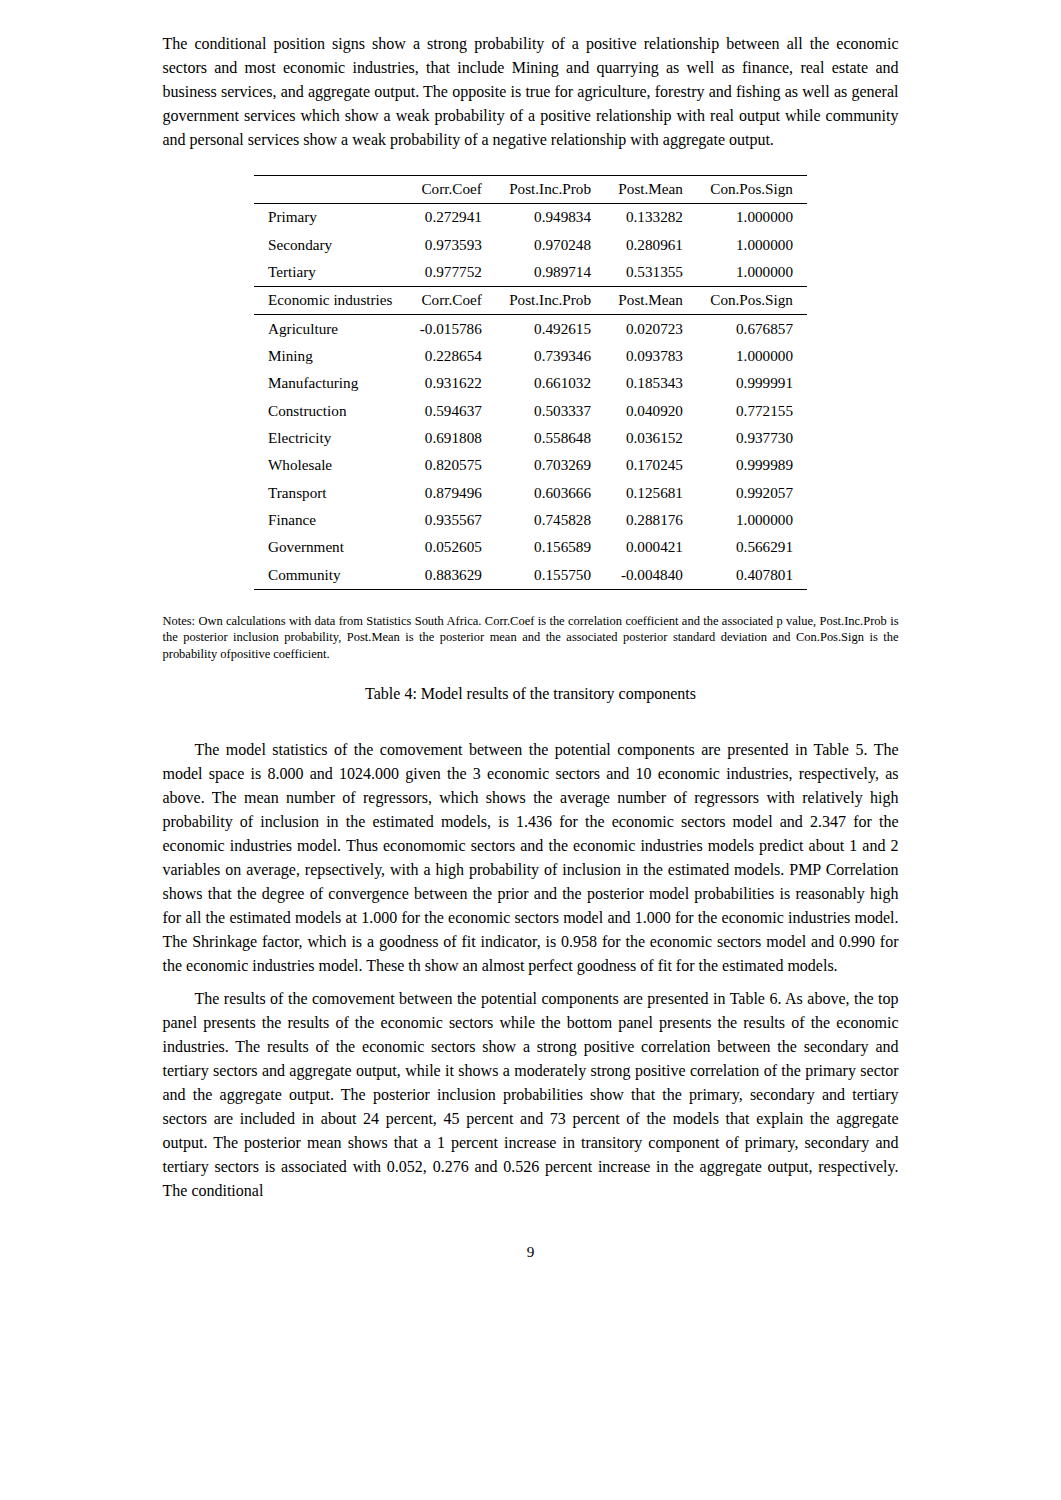The conditional position signs show a strong probability of a positive relationship between all the economic sectors and most economic industries, that include Mining and quarrying as well as finance, real estate and business services, and aggregate output. The opposite is true for agriculture, forestry and fishing as well as general government services which show a weak probability of a positive relationship with real output while community and personal services show a weak probability of a negative relationship with aggregate output.
| | Corr.Coef | Post.Inc.Prob | Post.Mean | Con.Pos.Sign |
| --- | --- | --- | --- | --- |
| Primary | 0.272941 | 0.949834 | 0.133282 | 1.000000 |
| Secondary | 0.973593 | 0.970248 | 0.280961 | 1.000000 |
| Tertiary | 0.977752 | 0.989714 | 0.531355 | 1.000000 |
| Economic industries | Corr.Coef | Post.Inc.Prob | Post.Mean | Con.Pos.Sign |
| Agriculture | -0.015786 | 0.492615 | 0.020723 | 0.676857 |
| Mining | 0.228654 | 0.739346 | 0.093783 | 1.000000 |
| Manufacturing | 0.931622 | 0.661032 | 0.185343 | 0.999991 |
| Construction | 0.594637 | 0.503337 | 0.040920 | 0.772155 |
| Electricity | 0.691808 | 0.558648 | 0.036152 | 0.937730 |
| Wholesale | 0.820575 | 0.703269 | 0.170245 | 0.999989 |
| Transport | 0.879496 | 0.603666 | 0.125681 | 0.992057 |
| Finance | 0.935567 | 0.745828 | 0.288176 | 1.000000 |
| Government | 0.052605 | 0.156589 | 0.000421 | 0.566291 |
| Community | 0.883629 | 0.155750 | -0.004840 | 0.407801 |
Notes: Own calculations with data from Statistics South Africa. Corr.Coef is the correlation coefficient and the associated p value, Post.Inc.Prob is the posterior inclusion probability, Post.Mean is the posterior mean and the associated posterior standard deviation and Con.Pos.Sign is the probability ofpositive coefficient.
Table 4: Model results of the transitory components
The model statistics of the comovement between the potential components are presented in Table 5. The model space is 8.000 and 1024.000 given the 3 economic sectors and 10 economic industries, respectively, as above. The mean number of regressors, which shows the average number of regressors with relatively high probability of inclusion in the estimated models, is 1.436 for the economic sectors model and 2.347 for the economic industries model. Thus economomic sectors and the economic industries models predict about 1 and 2 variables on average, repsectively, with a high probability of inclusion in the estimated models. PMP Correlation shows that the degree of convergence between the prior and the posterior model probabilities is reasonably high for all the estimated models at 1.000 for the economic sectors model and 1.000 for the economic industries model. The Shrinkage factor, which is a goodness of fit indicator, is 0.958 for the economic sectors model and 0.990 for the economic industries model. These th show an almost perfect goodness of fit for the estimated models.
The results of the comovement between the potential components are presented in Table 6. As above, the top panel presents the results of the economic sectors while the bottom panel presents the results of the economic industries. The results of the economic sectors show a strong positive correlation between the secondary and tertiary sectors and aggregate output, while it shows a moderately strong positive correlation of the primary sector and the aggregate output. The posterior inclusion probabilities show that the primary, secondary and tertiary sectors are included in about 24 percent, 45 percent and 73 percent of the models that explain the aggregate output. The posterior mean shows that a 1 percent increase in transitory component of primary, secondary and tertiary sectors is associated with 0.052, 0.276 and 0.526 percent increase in the aggregate output, respectively. The conditional
9